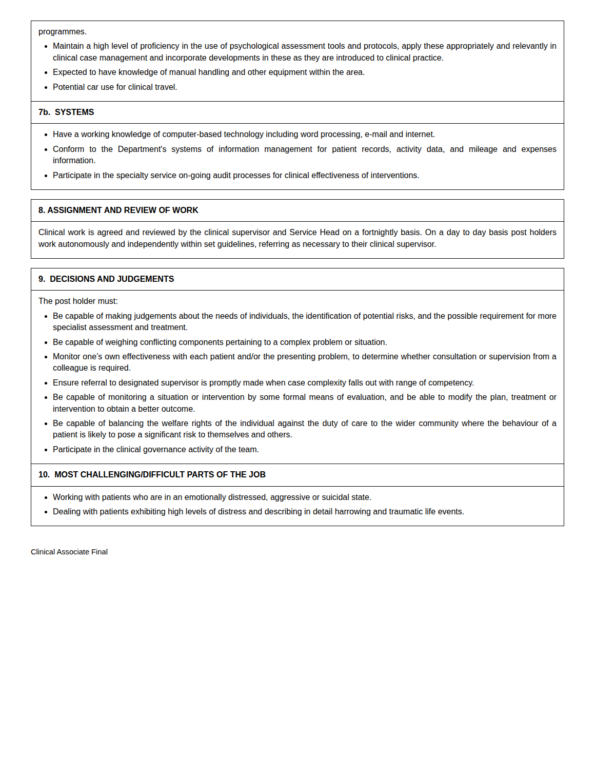programmes.
Maintain a high level of proficiency in the use of psychological assessment tools and protocols, apply these appropriately and relevantly in clinical case management and incorporate developments in these as they are introduced to clinical practice.
Expected to have knowledge of manual handling and other equipment within the area.
Potential car use for clinical travel.
7b. SYSTEMS
Have a working knowledge of computer-based technology including word processing, e-mail and internet.
Conform to the Department's systems of information management for patient records, activity data, and mileage and expenses information.
Participate in the specialty service on-going audit processes for clinical effectiveness of interventions.
8. ASSIGNMENT AND REVIEW OF WORK
Clinical work is agreed and reviewed by the clinical supervisor and Service Head on a fortnightly basis. On a day to day basis post holders work autonomously and independently within set guidelines, referring as necessary to their clinical supervisor.
9. DECISIONS AND JUDGEMENTS
The post holder must:
Be capable of making judgements about the needs of individuals, the identification of potential risks, and the possible requirement for more specialist assessment and treatment.
Be capable of weighing conflicting components pertaining to a complex problem or situation.
Monitor one’s own effectiveness with each patient and/or the presenting problem, to determine whether consultation or supervision from a colleague is required.
Ensure referral to designated supervisor is promptly made when case complexity falls out with range of competency.
Be capable of monitoring a situation or intervention by some formal means of evaluation, and be able to modify the plan, treatment or intervention to obtain a better outcome.
Be capable of balancing the welfare rights of the individual against the duty of care to the wider community where the behaviour of a patient is likely to pose a significant risk to themselves and others.
Participate in the clinical governance activity of the team.
10. MOST CHALLENGING/DIFFICULT PARTS OF THE JOB
Working with patients who are in an emotionally distressed, aggressive or suicidal state.
Dealing with patients exhibiting high levels of distress and describing in detail harrowing and traumatic life events.
Clinical Associate Final